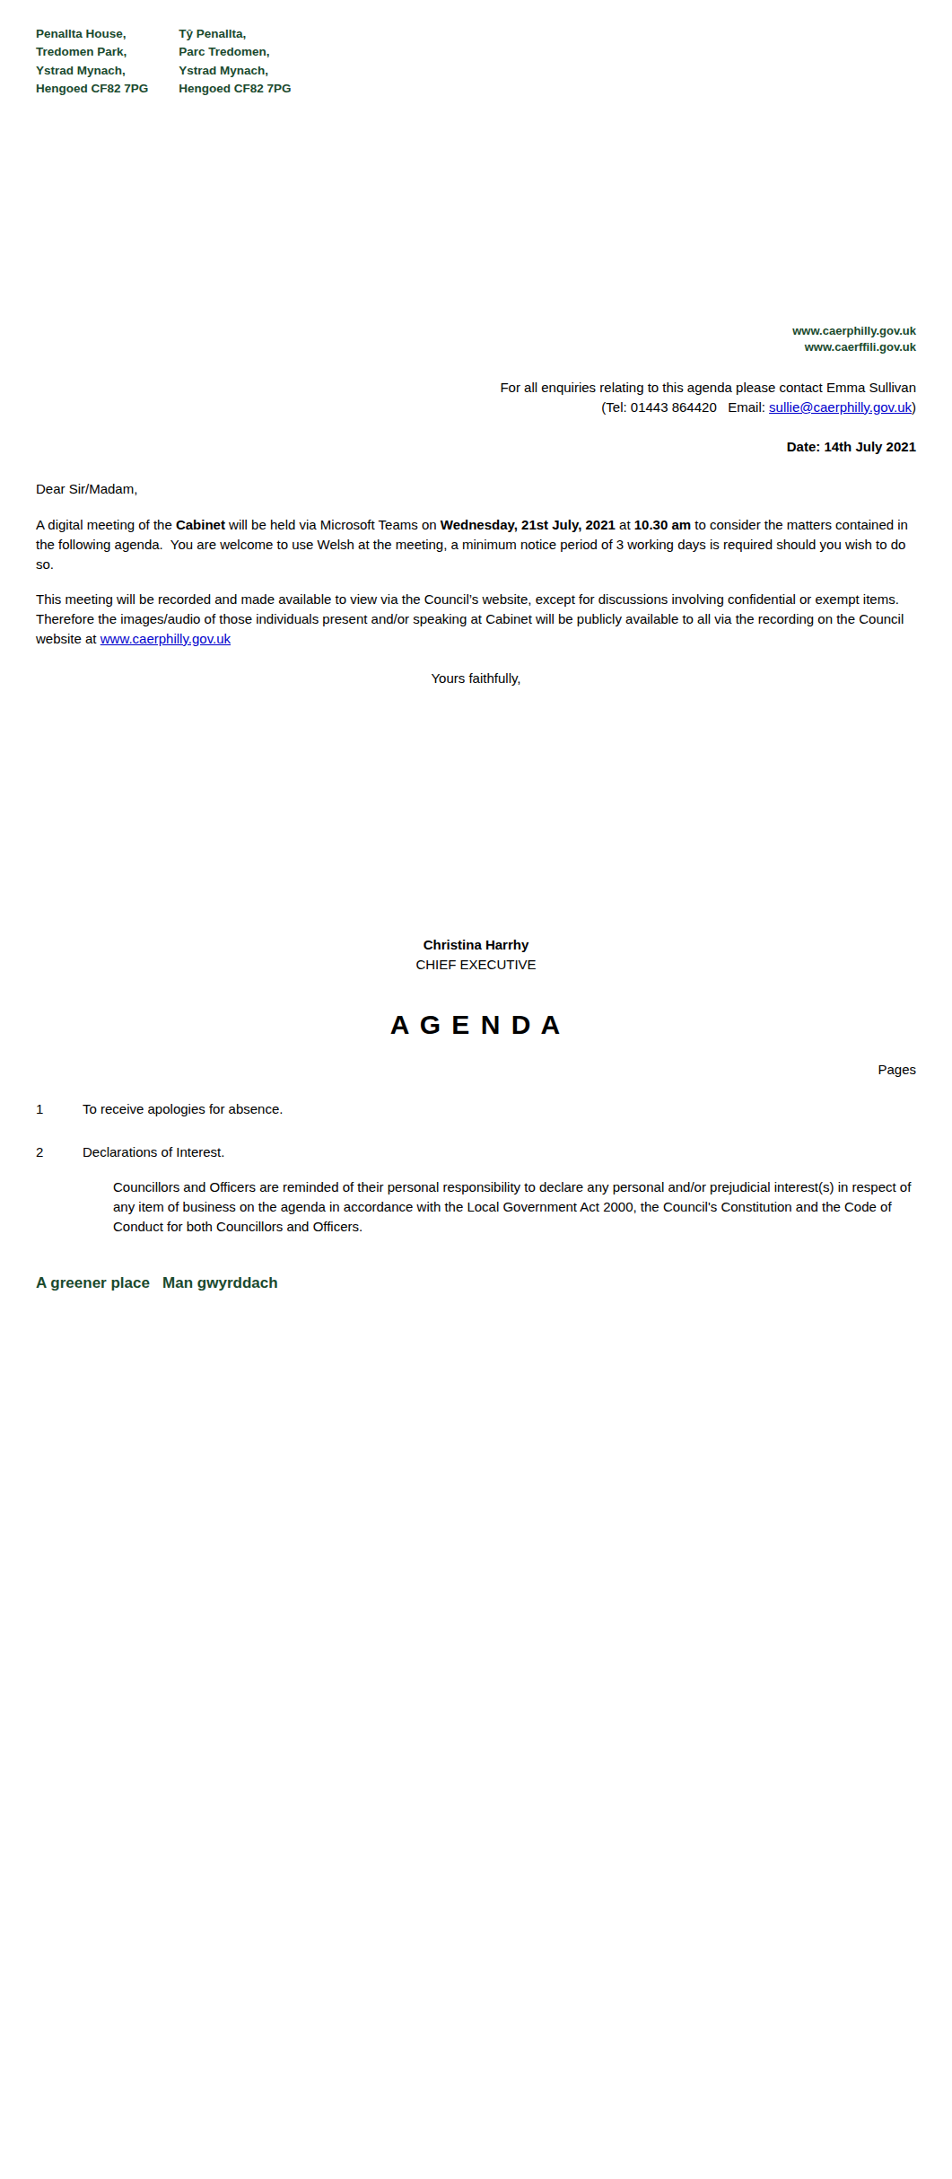Penallta House,
Tredomen Park,
Ystrad Mynach,
Hengoed CF82 7PG
Tŷ Penallta,
Parc Tredomen,
Ystrad Mynach,
Hengoed CF82 7PG
www.caerphilly.gov.uk
www.caerffili.gov.uk
For all enquiries relating to this agenda please contact Emma Sullivan
(Tel: 01443 864420 Email: sullie@caerphilly.gov.uk)
Date: 14th July 2021
Dear Sir/Madam,
A digital meeting of the Cabinet will be held via Microsoft Teams on Wednesday, 21st July, 2021 at 10.30 am to consider the matters contained in the following agenda. You are welcome to use Welsh at the meeting, a minimum notice period of 3 working days is required should you wish to do so.
This meeting will be recorded and made available to view via the Council’s website, except for discussions involving confidential or exempt items. Therefore the images/audio of those individuals present and/or speaking at Cabinet will be publicly available to all via the recording on the Council website at www.caerphilly.gov.uk
Yours faithfully,
Christina Harrhy
CHIEF EXECUTIVE
A G E N D A
Pages
1
To receive apologies for absence.
2
Declarations of Interest.
Councillors and Officers are reminded of their personal responsibility to declare any personal and/or prejudicial interest(s) in respect of any item of business on the agenda in accordance with the Local Government Act 2000, the Council's Constitution and the Code of Conduct for both Councillors and Officers.
A greener place Man gwyrddach